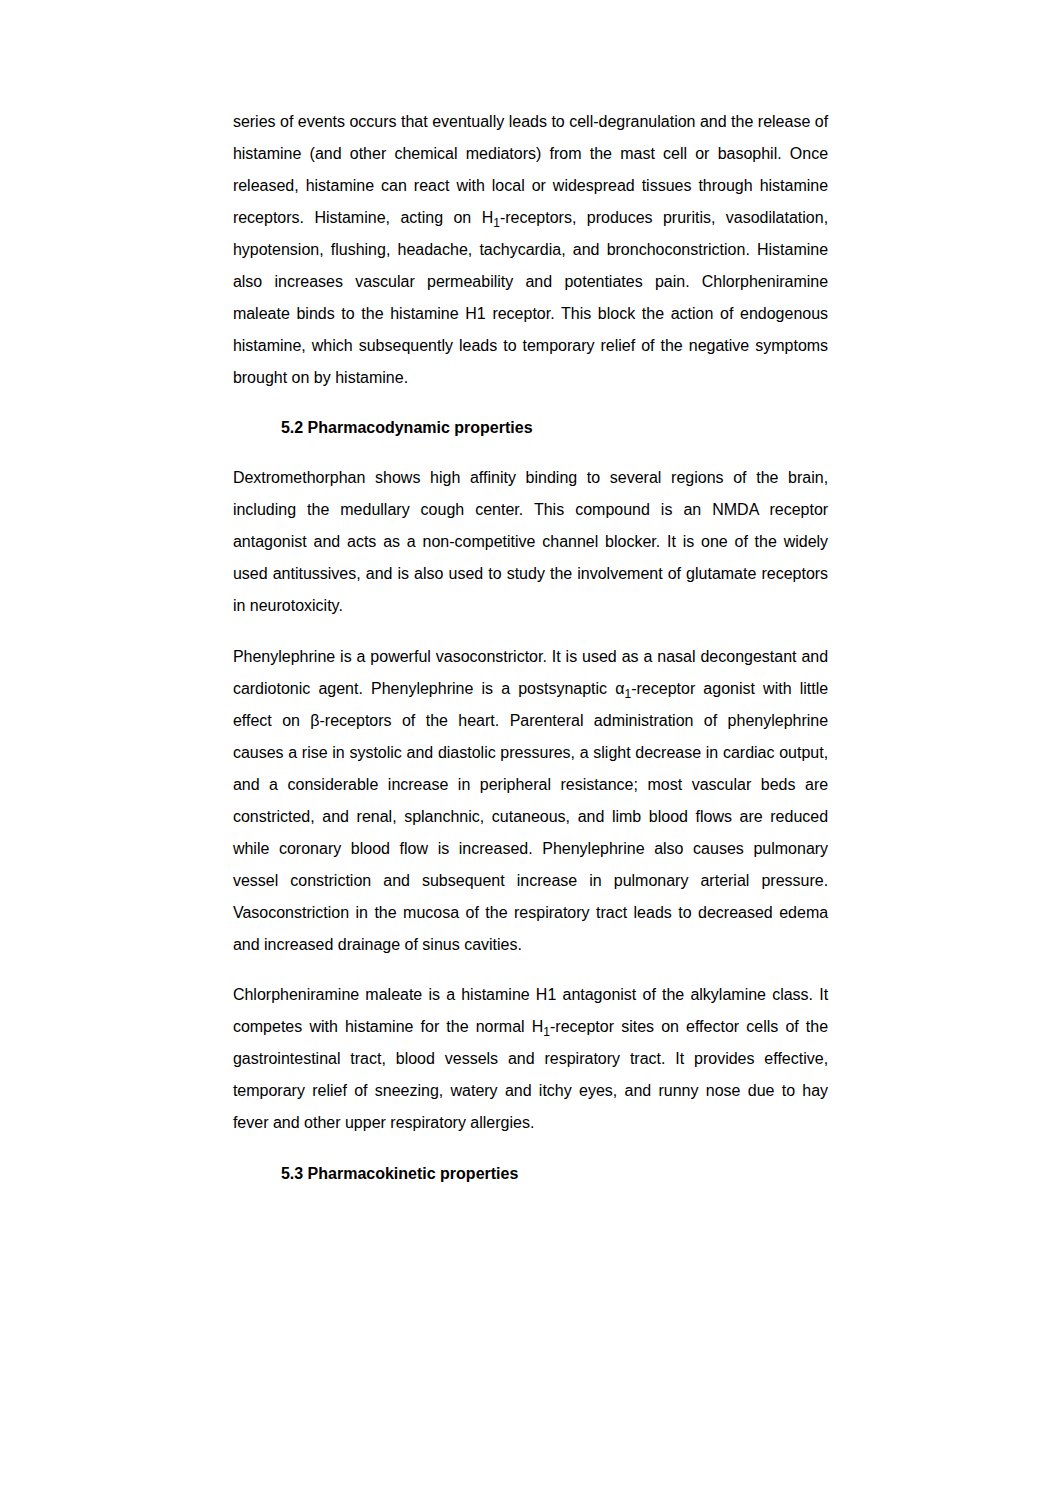series of events occurs that eventually leads to cell-degranulation and the release of histamine (and other chemical mediators) from the mast cell or basophil. Once released, histamine can react with local or widespread tissues through histamine receptors. Histamine, acting on H1-receptors, produces pruritis, vasodilatation, hypotension, flushing, headache, tachycardia, and bronchoconstriction. Histamine also increases vascular permeability and potentiates pain. Chlorpheniramine maleate binds to the histamine H1 receptor. This block the action of endogenous histamine, which subsequently leads to temporary relief of the negative symptoms brought on by histamine.
5.2 Pharmacodynamic properties
Dextromethorphan shows high affinity binding to several regions of the brain, including the medullary cough center. This compound is an NMDA receptor antagonist and acts as a non-competitive channel blocker. It is one of the widely used antitussives, and is also used to study the involvement of glutamate receptors in neurotoxicity.
Phenylephrine is a powerful vasoconstrictor. It is used as a nasal decongestant and cardiotonic agent. Phenylephrine is a postsynaptic α1-receptor agonist with little effect on β-receptors of the heart. Parenteral administration of phenylephrine causes a rise in systolic and diastolic pressures, a slight decrease in cardiac output, and a considerable increase in peripheral resistance; most vascular beds are constricted, and renal, splanchnic, cutaneous, and limb blood flows are reduced while coronary blood flow is increased. Phenylephrine also causes pulmonary vessel constriction and subsequent increase in pulmonary arterial pressure. Vasoconstriction in the mucosa of the respiratory tract leads to decreased edema and increased drainage of sinus cavities.
Chlorpheniramine maleate is a histamine H1 antagonist of the alkylamine class. It competes with histamine for the normal H1-receptor sites on effector cells of the gastrointestinal tract, blood vessels and respiratory tract. It provides effective, temporary relief of sneezing, watery and itchy eyes, and runny nose due to hay fever and other upper respiratory allergies.
5.3 Pharmacokinetic properties